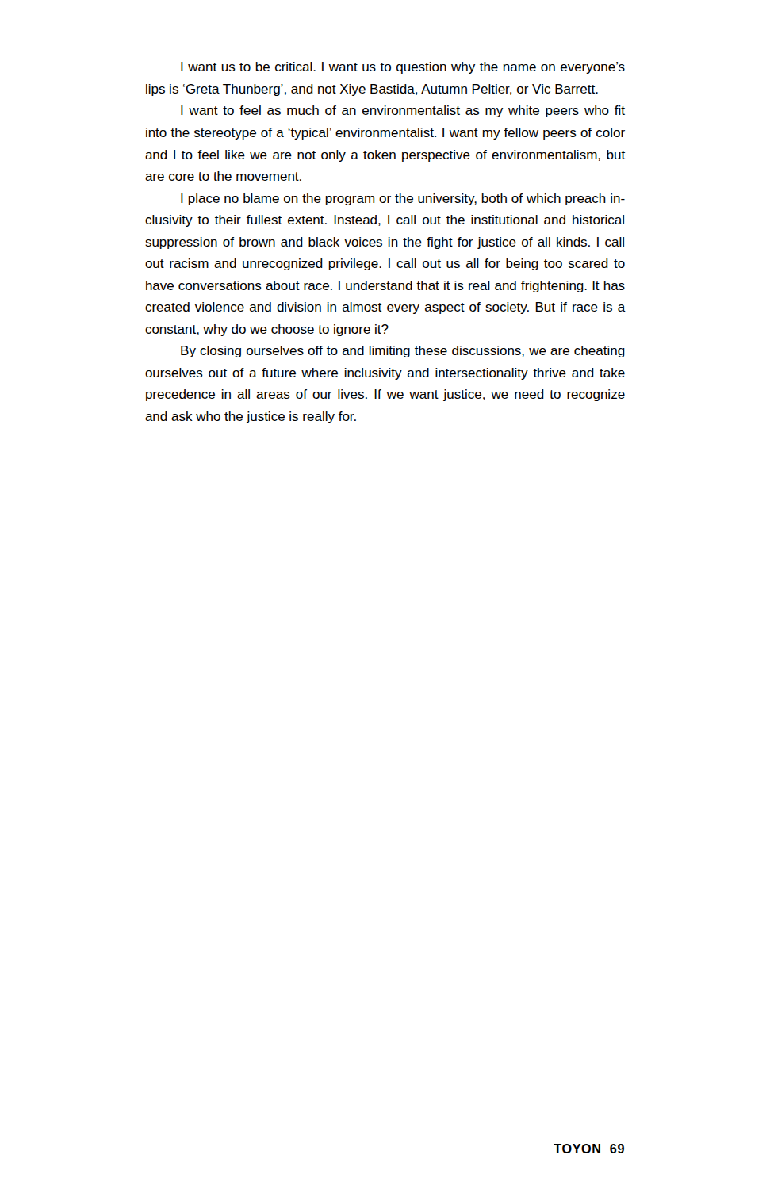I want us to be critical. I want us to question why the name on everyone’s lips is ‘Greta Thunberg’, and not Xiye Bastida, Autumn Peltier, or Vic Barrett.
I want to feel as much of an environmentalist as my white peers who fit into the stereotype of a ‘typical’ environmentalist. I want my fellow peers of color and I to feel like we are not only a token perspective of environmentalism, but are core to the movement.
I place no blame on the program or the university, both of which preach inclusivity to their fullest extent. Instead, I call out the institutional and historical suppression of brown and black voices in the fight for justice of all kinds. I call out racism and unrecognized privilege. I call out us all for being too scared to have conversations about race. I understand that it is real and frightening. It has created violence and division in almost every aspect of society. But if race is a constant, why do we choose to ignore it?
By closing ourselves off to and limiting these discussions, we are cheating ourselves out of a future where inclusivity and intersectionality thrive and take precedence in all areas of our lives. If we want justice, we need to recognize and ask who the justice is really for.
TOYON 69